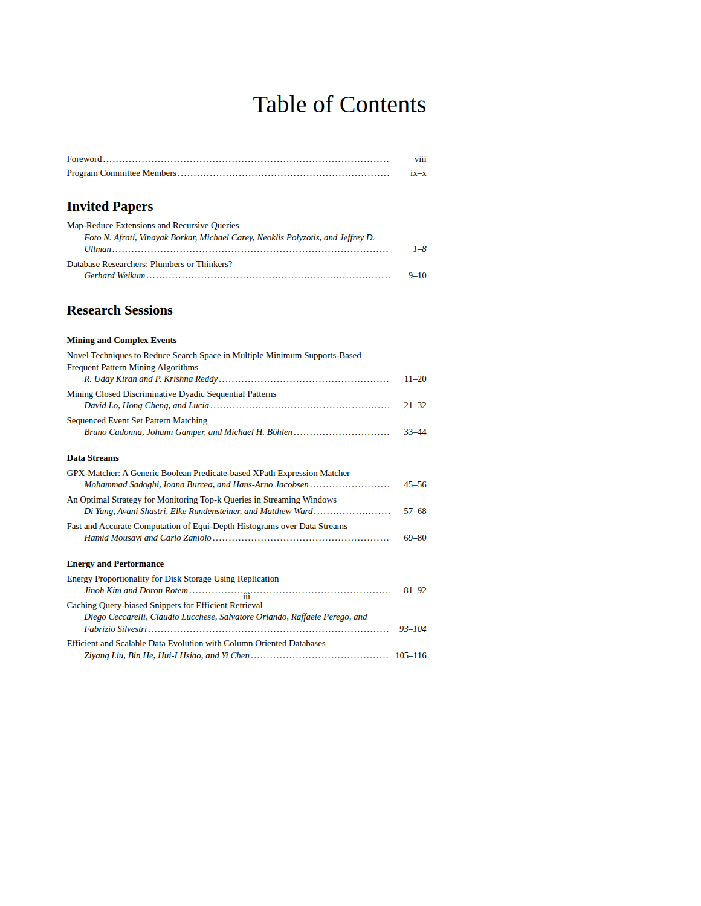Table of Contents
Foreword ........................................................................................................... viii
Program Committee Members ........................................................................................................... ix–x
Invited Papers
Map-Reduce Extensions and Recursive Queries
Foto N. Afrati, Vinayak Borkar, Michael Carey, Neoklis Polyzotis, and Jeffrey D.
Ullman ........................................................................................................... 1–8
Database Researchers: Plumbers or Thinkers?
Gerhard Weikum ........................................................................................................... 9–10
Research Sessions
Mining and Complex Events
Novel Techniques to Reduce Search Space in Multiple Minimum Supports-Based Frequent Pattern Mining Algorithms
R. Uday Kiran and P. Krishna Reddy ........................................................................................................... 11–20
Mining Closed Discriminative Dyadic Sequential Patterns
David Lo, Hong Cheng, and Lucia ........................................................................................................... 21–32
Sequenced Event Set Pattern Matching
Bruno Cadonna, Johann Gamper, and Michael H. Böhlen ........................................................................................................... 33–44
Data Streams
GPX-Matcher: A Generic Boolean Predicate-based XPath Expression Matcher
Mohammad Sadoghi, Ioana Burcea, and Hans-Arno Jacobsen ........................................................................................................... 45–56
An Optimal Strategy for Monitoring Top-k Queries in Streaming Windows
Di Yang, Avani Shastri, Elke Rundensteiner, and Matthew Ward ........................................................................................................... 57–68
Fast and Accurate Computation of Equi-Depth Histograms over Data Streams
Hamid Mousavi and Carlo Zaniolo ........................................................................................................... 69–80
Energy and Performance
Energy Proportionality for Disk Storage Using Replication
Jinoh Kim and Doron Rotem ........................................................................................................... 81–92
Caching Query-biased Snippets for Efficient Retrieval
Diego Ceccarelli, Claudio Lucchese, Salvatore Orlando, Raffaele Perego, and
Fabrizio Silvestri ........................................................................................................... 93–104
Efficient and Scalable Data Evolution with Column Oriented Databases
Ziyang Liu, Bin He, Hui-I Hsiao, and Yi Chen ........................................................................................................... 105–116
iii